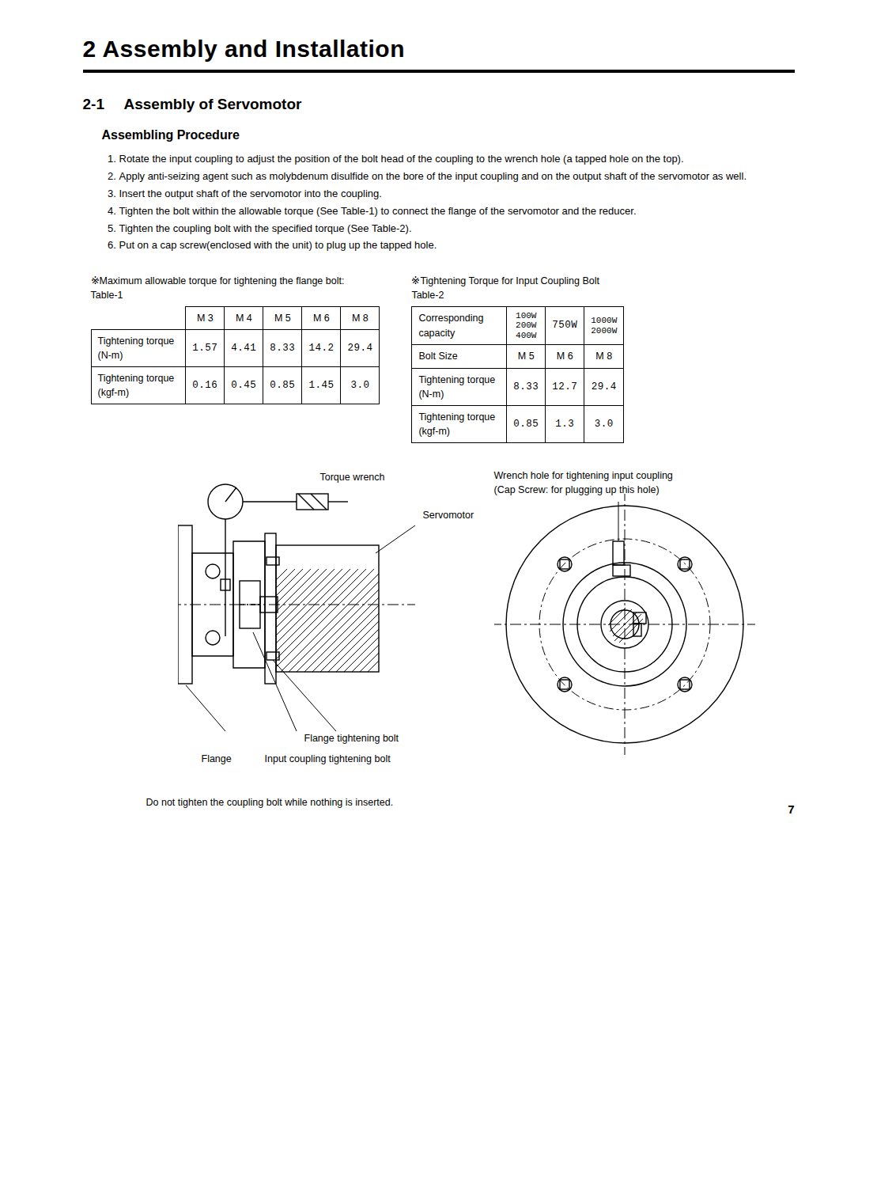2 Assembly and Installation
2-1 Assembly of Servomotor
Assembling Procedure
Rotate the input coupling to adjust the position of the bolt head of the coupling to the wrench hole (a tapped hole on the top).
Apply anti-seizing agent such as molybdenum disulfide on the bore of the input coupling and on the output shaft of the servomotor as well.
Insert the output shaft of the servomotor into the coupling.
Tighten the bolt within the allowable torque (See Table-1) to connect the flange of the servomotor and the reducer.
Tighten the coupling bolt with the specified torque (See Table-2).
Put on a cap screw(enclosed with the unit) to plug up the tapped hole.
※Maximum allowable torque for tightening the flange bolt:
Table-1
| | M 3 | M 4 | M 5 | M 6 | M 8 |
| Tightening torque (N-m) | 1.57 | 4.41 | 8.33 | 14.2 | 29.4 |
| Tightening torque (kgf-m) | 0.16 | 0.45 | 0.85 | 1.45 | 3.0 |
※Tightening Torque for Input Coupling Bolt
Table-2
| Corresponding capacity | 100W 200W 400W | 750W | 1000W 2000W |
| Bolt Size | M 5 | M 6 | M 8 |
| Tightening torque (N-m) | 8.33 | 12.7 | 29.4 |
| Tightening torque (kgf-m) | 0.85 | 1.3 | 3.0 |
Torque wrench Wrench hole for tightening input coupling
(Cap Screw: for plugging up this hole) Servomotor Flange tightening bolt Flange Input coupling tightening bolt
Do not tighten the coupling bolt while nothing is inserted.
7